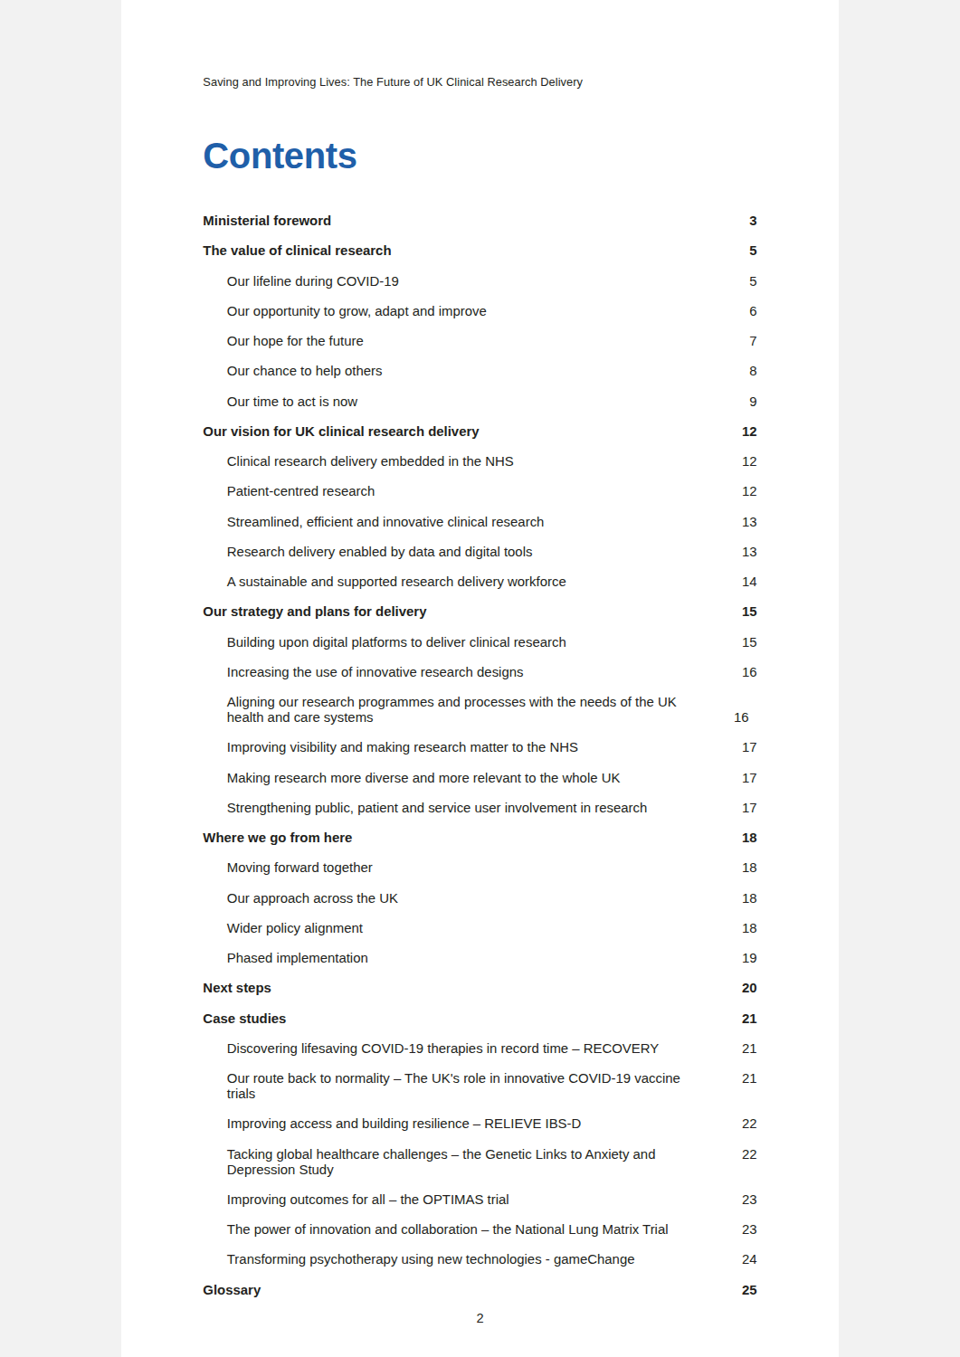Saving and Improving Lives: The Future of UK Clinical Research Delivery
Contents
Ministerial foreword 3
The value of clinical research 5
Our lifeline during COVID-19 5
Our opportunity to grow, adapt and improve 6
Our hope for the future 7
Our chance to help others 8
Our time to act is now 9
Our vision for UK clinical research delivery 12
Clinical research delivery embedded in the NHS 12
Patient-centred research 12
Streamlined, efficient and innovative clinical research 13
Research delivery enabled by data and digital tools 13
A sustainable and supported research delivery workforce 14
Our strategy and plans for delivery 15
Building upon digital platforms to deliver clinical research 15
Increasing the use of innovative research designs 16
Aligning our research programmes and processes with the needs of the UK health and care systems 16
Improving visibility and making research matter to the NHS 17
Making research more diverse and more relevant to the whole UK 17
Strengthening public, patient and service user involvement in research 17
Where we go from here 18
Moving forward together 18
Our approach across the UK 18
Wider policy alignment 18
Phased implementation 19
Next steps 20
Case studies 21
Discovering lifesaving COVID-19 therapies in record time – RECOVERY 21
Our route back to normality – The UK's role in innovative COVID-19 vaccine trials 21
Improving access and building resilience – RELIEVE IBS-D 22
Tacking global healthcare challenges – the Genetic Links to Anxiety and Depression Study 22
Improving outcomes for all – the OPTIMAS trial 23
The power of innovation and collaboration – the National Lung Matrix Trial 23
Transforming psychotherapy using new technologies - gameChange 24
Glossary 25
2